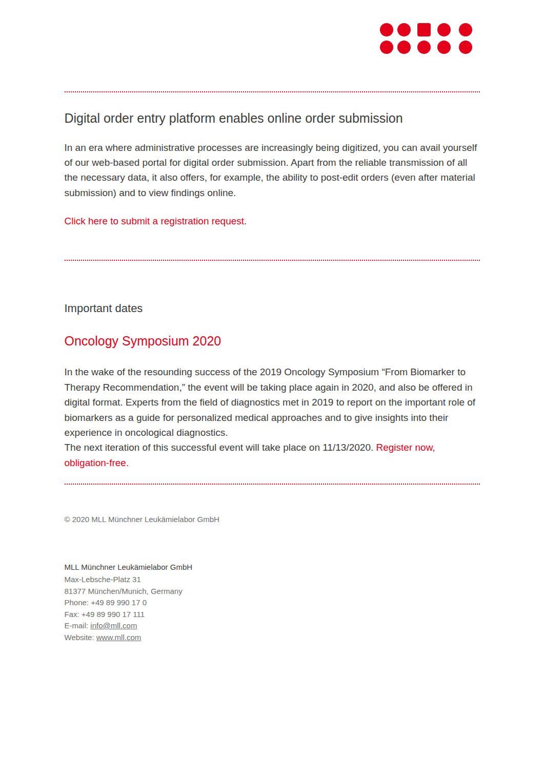Digital order entry platform enables online order submission
In an era where administrative processes are increasingly being digitized, you can avail yourself of our web-based portal for digital order submission. Apart from the reliable transmission of all the necessary data, it also offers, for example, the ability to post-edit orders (even after material submission) and to view findings online.
Click here to submit a registration request.
Important dates
Oncology Symposium 2020
In the wake of the resounding success of the 2019 Oncology Symposium “From Biomarker to Therapy Recommendation,” the event will be taking place again in 2020, and also be offered in digital format. Experts from the field of diagnostics met in 2019 to report on the important role of biomarkers as a guide for personalized medical approaches and to give insights into their experience in oncological diagnostics.
The next iteration of this successful event will take place on 11/13/2020. Register now, obligation-free.
© 2020 MLL Münchner Leukämielabor GmbH
MLL Münchner Leukämielabor GmbH
Max-Lebsche-Platz 31
81377 München/Munich, Germany
Phone: +49 89 990 17 0
Fax: +49 89 990 17 111
E-mail: info@mll.com
Website: www.mll.com